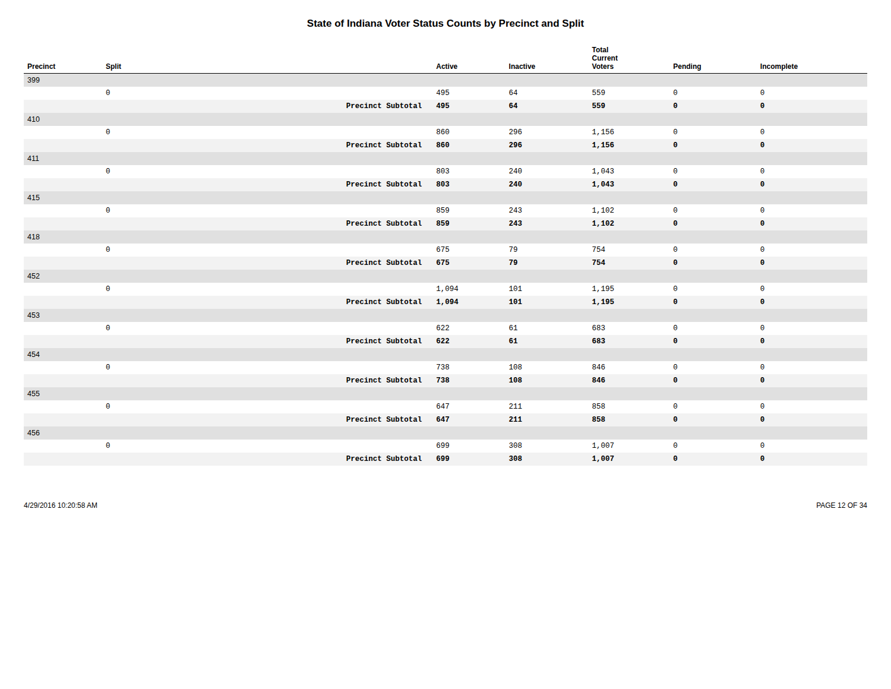State of Indiana Voter Status Counts by Precinct and Split
| Precinct | Split | | Active | Inactive | Total Current Voters | Pending | Incomplete |
| --- | --- | --- | --- | --- | --- | --- | --- |
| 399 | | | | | | | |
| | 0 | | 495 | 64 | 559 | 0 | 0 |
| | | Precinct Subtotal | 495 | 64 | 559 | 0 | 0 |
| 410 | | | | | | | |
| | 0 | | 860 | 296 | 1,156 | 0 | 0 |
| | | Precinct Subtotal | 860 | 296 | 1,156 | 0 | 0 |
| 411 | | | | | | | |
| | 0 | | 803 | 240 | 1,043 | 0 | 0 |
| | | Precinct Subtotal | 803 | 240 | 1,043 | 0 | 0 |
| 415 | | | | | | | |
| | 0 | | 859 | 243 | 1,102 | 0 | 0 |
| | | Precinct Subtotal | 859 | 243 | 1,102 | 0 | 0 |
| 418 | | | | | | | |
| | 0 | | 675 | 79 | 754 | 0 | 0 |
| | | Precinct Subtotal | 675 | 79 | 754 | 0 | 0 |
| 452 | | | | | | | |
| | 0 | | 1,094 | 101 | 1,195 | 0 | 0 |
| | | Precinct Subtotal | 1,094 | 101 | 1,195 | 0 | 0 |
| 453 | | | | | | | |
| | 0 | | 622 | 61 | 683 | 0 | 0 |
| | | Precinct Subtotal | 622 | 61 | 683 | 0 | 0 |
| 454 | | | | | | | |
| | 0 | | 738 | 108 | 846 | 0 | 0 |
| | | Precinct Subtotal | 738 | 108 | 846 | 0 | 0 |
| 455 | | | | | | | |
| | 0 | | 647 | 211 | 858 | 0 | 0 |
| | | Precinct Subtotal | 647 | 211 | 858 | 0 | 0 |
| 456 | | | | | | | |
| | 0 | | 699 | 308 | 1,007 | 0 | 0 |
| | | Precinct Subtotal | 699 | 308 | 1,007 | 0 | 0 |
4/29/2016 10:20:58 AM
PAGE 12 OF 34